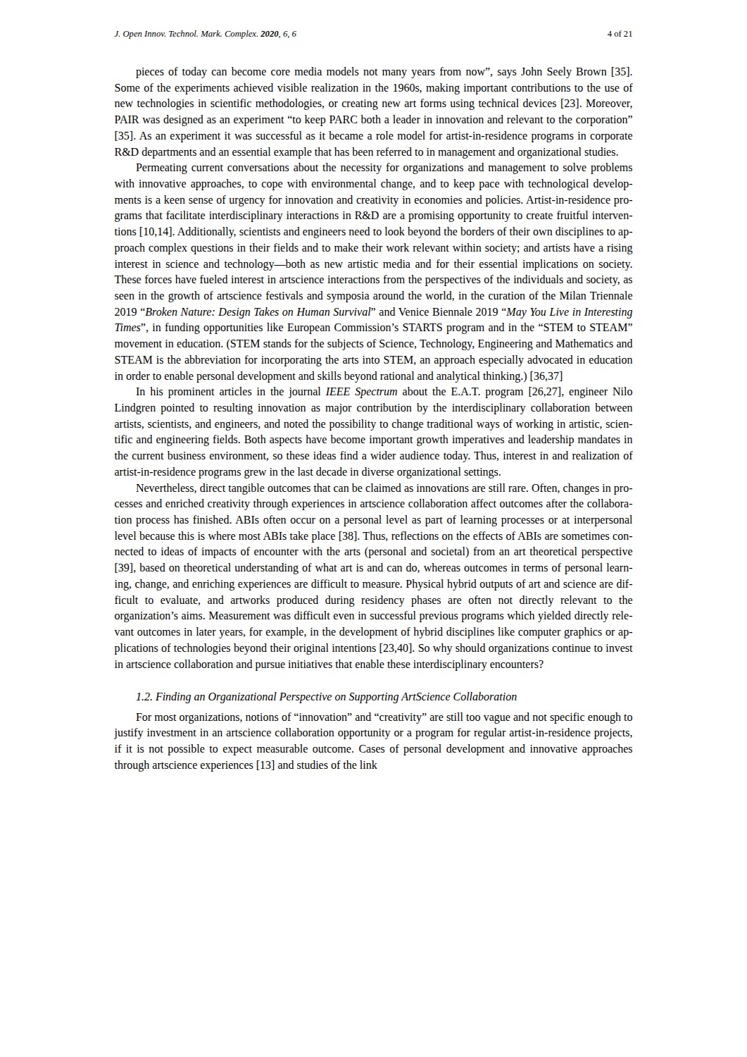J. Open Innov. Technol. Mark. Complex. 2020, 6, 6 4 of 21
pieces of today can become core media models not many years from now”, says John Seely Brown [35]. Some of the experiments achieved visible realization in the 1960s, making important contributions to the use of new technologies in scientific methodologies, or creating new art forms using technical devices [23]. Moreover, PAIR was designed as an experiment “to keep PARC both a leader in innovation and relevant to the corporation” [35]. As an experiment it was successful as it became a role model for artist-in-residence programs in corporate R&D departments and an essential example that has been referred to in management and organizational studies.
Permeating current conversations about the necessity for organizations and management to solve problems with innovative approaches, to cope with environmental change, and to keep pace with technological developments is a keen sense of urgency for innovation and creativity in economies and policies. Artist-in-residence programs that facilitate interdisciplinary interactions in R&D are a promising opportunity to create fruitful interventions [10,14]. Additionally, scientists and engineers need to look beyond the borders of their own disciplines to approach complex questions in their fields and to make their work relevant within society; and artists have a rising interest in science and technology—both as new artistic media and for their essential implications on society. These forces have fueled interest in artscience interactions from the perspectives of the individuals and society, as seen in the growth of artscience festivals and symposia around the world, in the curation of the Milan Triennale 2019 “Broken Nature: Design Takes on Human Survival” and Venice Biennale 2019 “May You Live in Interesting Times”, in funding opportunities like European Commission’s STARTS program and in the “STEM to STEAM” movement in education. (STEM stands for the subjects of Science, Technology, Engineering and Mathematics and STEAM is the abbreviation for incorporating the arts into STEM, an approach especially advocated in education in order to enable personal development and skills beyond rational and analytical thinking.) [36,37]
In his prominent articles in the journal IEEE Spectrum about the E.A.T. program [26,27], engineer Nilo Lindgren pointed to resulting innovation as major contribution by the interdisciplinary collaboration between artists, scientists, and engineers, and noted the possibility to change traditional ways of working in artistic, scientific and engineering fields. Both aspects have become important growth imperatives and leadership mandates in the current business environment, so these ideas find a wider audience today. Thus, interest in and realization of artist-in-residence programs grew in the last decade in diverse organizational settings.
Nevertheless, direct tangible outcomes that can be claimed as innovations are still rare. Often, changes in processes and enriched creativity through experiences in artscience collaboration affect outcomes after the collaboration process has finished. ABIs often occur on a personal level as part of learning processes or at interpersonal level because this is where most ABIs take place [38]. Thus, reflections on the effects of ABIs are sometimes connected to ideas of impacts of encounter with the arts (personal and societal) from an art theoretical perspective [39], based on theoretical understanding of what art is and can do, whereas outcomes in terms of personal learning, change, and enriching experiences are difficult to measure. Physical hybrid outputs of art and science are difficult to evaluate, and artworks produced during residency phases are often not directly relevant to the organization’s aims. Measurement was difficult even in successful previous programs which yielded directly relevant outcomes in later years, for example, in the development of hybrid disciplines like computer graphics or applications of technologies beyond their original intentions [23,40]. So why should organizations continue to invest in artscience collaboration and pursue initiatives that enable these interdisciplinary encounters?
1.2. Finding an Organizational Perspective on Supporting ArtScience Collaboration
For most organizations, notions of “innovation” and “creativity” are still too vague and not specific enough to justify investment in an artscience collaboration opportunity or a program for regular artist-in-residence projects, if it is not possible to expect measurable outcome. Cases of personal development and innovative approaches through artscience experiences [13] and studies of the link